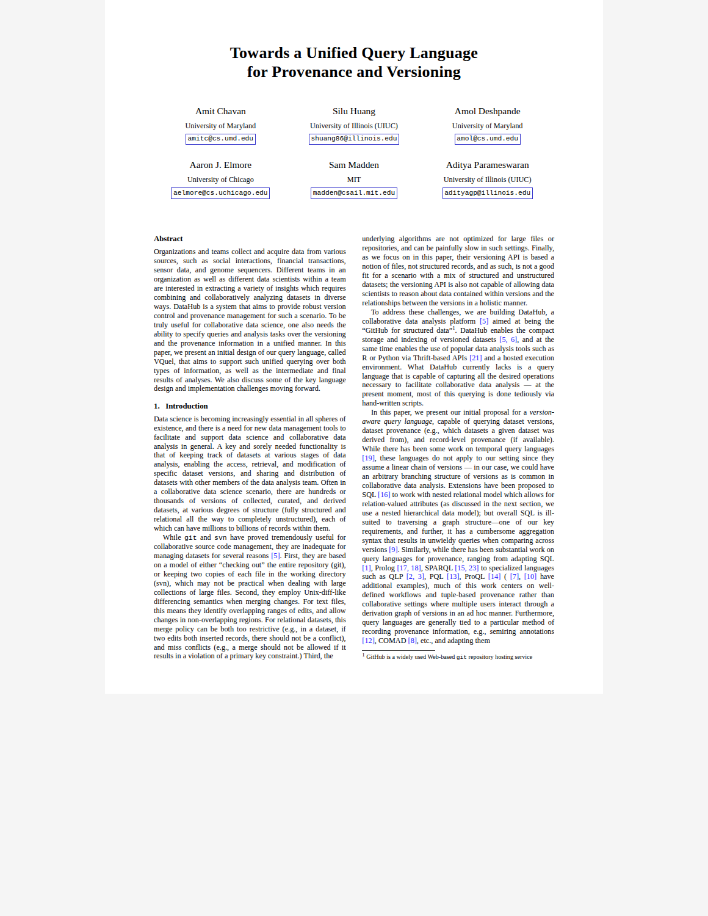Towards a Unified Query Language
for Provenance and Versioning
| Amit Chavan University of Maryland amitc@cs.umd.edu | Silu Huang University of Illinois (UIUC) shuang86@illinois.edu | Amol Deshpande University of Maryland amol@cs.umd.edu |
| Aaron J. Elmore University of Chicago aelmore@cs.uchicago.edu | Sam Madden MIT madden@csail.mit.edu | Aditya Parameswaran University of Illinois (UIUC) adityagp@illinois.edu |
Abstract
Organizations and teams collect and acquire data from various sources, such as social interactions, financial transactions, sensor data, and genome sequencers. Different teams in an organization as well as different data scientists within a team are interested in extracting a variety of insights which requires combining and collaboratively analyzing datasets in diverse ways. DataHub is a system that aims to provide robust version control and provenance management for such a scenario. To be truly useful for collaborative data science, one also needs the ability to specify queries and analysis tasks over the versioning and the provenance information in a unified manner. In this paper, we present an initial design of our query language, called VQuel, that aims to support such unified querying over both types of information, as well as the intermediate and final results of analyses. We also discuss some of the key language design and implementation challenges moving forward.
1. Introduction
Data science is becoming increasingly essential in all spheres of existence, and there is a need for new data management tools to facilitate and support data science and collaborative data analysis in general. A key and sorely needed functionality is that of keeping track of datasets at various stages of data analysis, enabling the access, retrieval, and modification of specific dataset versions, and sharing and distribution of datasets with other members of the data analysis team. Often in a collaborative data science scenario, there are hundreds or thousands of versions of collected, curated, and derived datasets, at various degrees of structure (fully structured and relational all the way to completely unstructured), each of which can have millions to billions of records within them.
While git and svn have proved tremendously useful for collaborative source code management, they are inadequate for managing datasets for several reasons [5]. First, they are based on a model of either “checking out” the entire repository (git), or keeping two copies of each file in the working directory (svn), which may not be practical when dealing with large collections of large files. Second, they employ Unix-diff-like differencing semantics when merging changes. For text files, this means they identify overlapping ranges of edits, and allow changes in non-overlapping regions. For relational datasets, this merge policy can be both too restrictive (e.g., in a dataset, if two edits both inserted records, there should not be a conflict), and miss conflicts (e.g., a merge should not be allowed if it results in a violation of a primary key constraint.) Third, the
underlying algorithms are not optimized for large files or repositories, and can be painfully slow in such settings. Finally, as we focus on in this paper, their versioning API is based a notion of files, not structured records, and as such, is not a good fit for a scenario with a mix of structured and unstructured datasets; the versioning API is also not capable of allowing data scientists to reason about data contained within versions and the relationships between the versions in a holistic manner.
To address these challenges, we are building DataHub, a collaborative data analysis platform [5] aimed at being the “GitHub for structured data”1. DataHub enables the compact storage and indexing of versioned datasets [5, 6], and at the same time enables the use of popular data analysis tools such as R or Python via Thrift-based APIs [21] and a hosted execution environment. What DataHub currently lacks is a query language that is capable of capturing all the desired operations necessary to facilitate collaborative data analysis — at the present moment, most of this querying is done tediously via hand-written scripts.
In this paper, we present our initial proposal for a version-aware query language, capable of querying dataset versions, dataset provenance (e.g., which datasets a given dataset was derived from), and record-level provenance (if available). While there has been some work on temporal query languages [19], these languages do not apply to our setting since they assume a linear chain of versions — in our case, we could have an arbitrary branching structure of versions as is common in collaborative data analysis. Extensions have been proposed to SQL [16] to work with nested relational model which allows for relation-valued attributes (as discussed in the next section, we use a nested hierarchical data model); but overall SQL is ill-suited to traversing a graph structure—one of our key requirements, and further, it has a cumbersome aggregation syntax that results in unwieldy queries when comparing across versions [9]. Similarly, while there has been substantial work on query languages for provenance, ranging from adapting SQL [1], Prolog [17, 18], SPARQL [15, 23] to specialized languages such as QLP [2, 3], PQL [13], ProQL [14] ( [7], [10] have additional examples), much of this work centers on well-defined workflows and tuple-based provenance rather than collaborative settings where multiple users interact through a derivation graph of versions in an ad hoc manner. Furthermore, query languages are generally tied to a particular method of recording provenance information, e.g., semiring annotations [12], COMAD [8], etc., and adapting them
1 GitHub is a widely used Web-based git repository hosting service